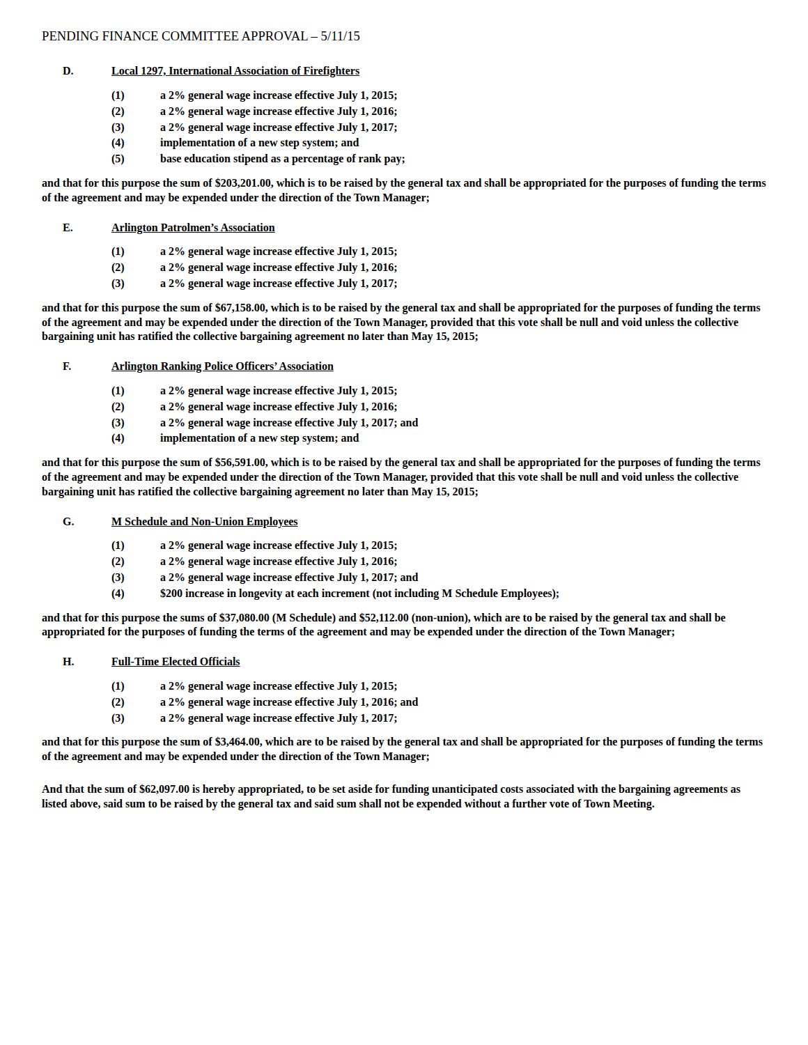PENDING FINANCE COMMITTEE APPROVAL – 5/11/15
D. Local 1297, International Association of Firefighters
(1) a 2% general wage increase effective July 1, 2015;
(2) a 2% general wage increase effective July 1, 2016;
(3) a 2% general wage increase effective July 1, 2017;
(4) implementation of a new step system; and
(5) base education stipend as a percentage of rank pay;
and that for this purpose the sum of $203,201.00, which is to be raised by the general tax and shall be appropriated for the purposes of funding the terms of the agreement and may be expended under the direction of the Town Manager;
E. Arlington Patrolmen’s Association
(1) a 2% general wage increase effective July 1, 2015;
(2) a 2% general wage increase effective July 1, 2016;
(3) a 2% general wage increase effective July 1, 2017;
and that for this purpose the sum of $67,158.00, which is to be raised by the general tax and shall be appropriated for the purposes of funding the terms of the agreement and may be expended under the direction of the Town Manager, provided that this vote shall be null and void unless the collective bargaining unit has ratified the collective bargaining agreement no later than May 15, 2015;
F. Arlington Ranking Police Officers’ Association
(1) a 2% general wage increase effective July 1, 2015;
(2) a 2% general wage increase effective July 1, 2016;
(3) a 2% general wage increase effective July 1, 2017; and
(4) implementation of a new step system; and
and that for this purpose the sum of $56,591.00, which is to be raised by the general tax and shall be appropriated for the purposes of funding the terms of the agreement and may be expended under the direction of the Town Manager, provided that this vote shall be null and void unless the collective bargaining unit has ratified the collective bargaining agreement no later than May 15, 2015;
G. M Schedule and Non-Union Employees
(1) a 2% general wage increase effective July 1, 2015;
(2) a 2% general wage increase effective July 1, 2016;
(3) a 2% general wage increase effective July 1, 2017; and
(4)$200 increase in longevity at each increment (not including M Schedule Employees);
and that for this purpose the sums of $37,080.00 (M Schedule) and $52,112.00 (non-union), which are to be raised by the general tax and shall be appropriated for the purposes of funding the terms of the agreement and may be expended under the direction of the Town Manager;
H. Full-Time Elected Officials
(1) a 2% general wage increase effective July 1, 2015;
(2) a 2% general wage increase effective July 1, 2016; and
(3) a 2% general wage increase effective July 1, 2017;
and that for this purpose the sum of $3,464.00, which are to be raised by the general tax and shall be appropriated for the purposes of funding the terms of the agreement and may be expended under the direction of the Town Manager;
And that the sum of $62,097.00 is hereby appropriated, to be set aside for funding unanticipated costs associated with the bargaining agreements as listed above, said sum to be raised by the general tax and said sum shall not be expended without a further vote of Town Meeting.